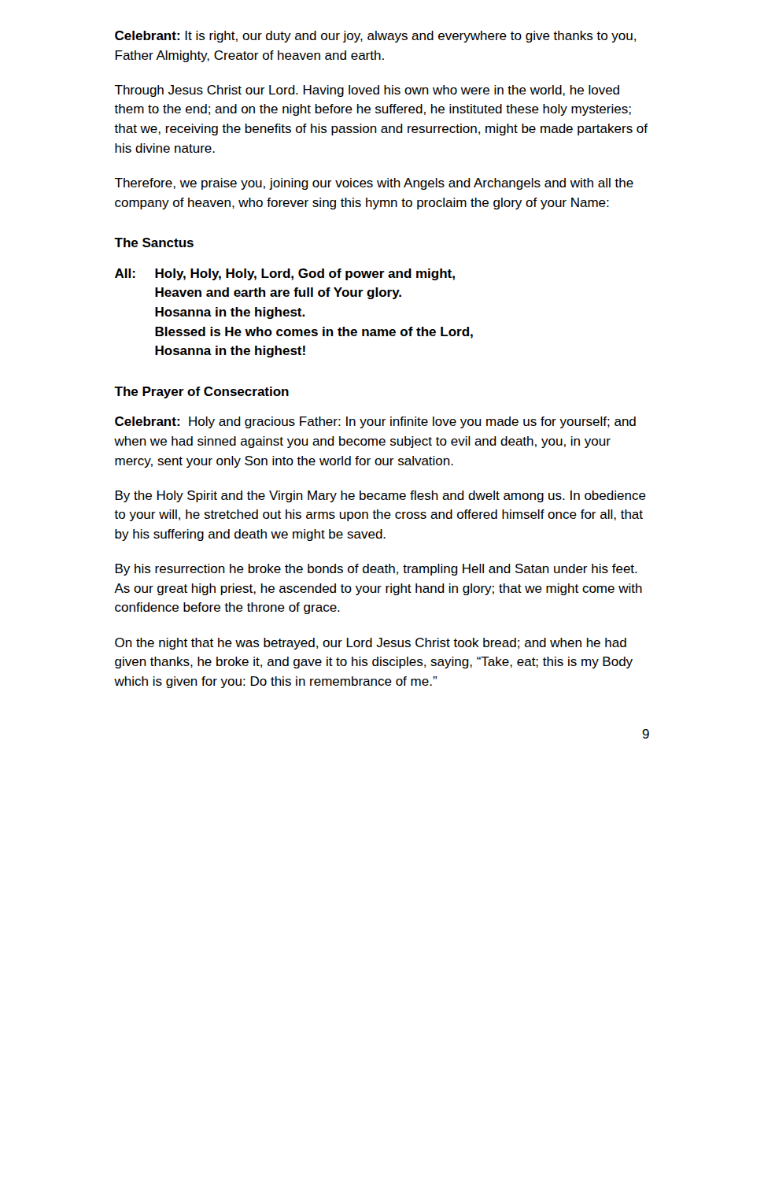Celebrant: It is right, our duty and our joy, always and everywhere to give thanks to you, Father Almighty, Creator of heaven and earth.
Through Jesus Christ our Lord. Having loved his own who were in the world, he loved them to the end; and on the night before he suffered, he instituted these holy mysteries; that we, receiving the benefits of his passion and resurrection, might be made partakers of his divine nature.
Therefore, we praise you, joining our voices with Angels and Archangels and with all the company of heaven, who forever sing this hymn to proclaim the glory of your Name:
The Sanctus
All: Holy, Holy, Holy, Lord, God of power and might,
Heaven and earth are full of Your glory.
Hosanna in the highest.
Blessed is He who comes in the name of the Lord,
Hosanna in the highest!
The Prayer of Consecration
Celebrant: Holy and gracious Father: In your infinite love you made us for yourself; and when we had sinned against you and become subject to evil and death, you, in your mercy, sent your only Son into the world for our salvation.
By the Holy Spirit and the Virgin Mary he became flesh and dwelt among us. In obedience to your will, he stretched out his arms upon the cross and offered himself once for all, that by his suffering and death we might be saved.
By his resurrection he broke the bonds of death, trampling Hell and Satan under his feet. As our great high priest, he ascended to your right hand in glory; that we might come with confidence before the throne of grace.
On the night that he was betrayed, our Lord Jesus Christ took bread; and when he had given thanks, he broke it, and gave it to his disciples, saying, “Take, eat; this is my Body which is given for you: Do this in remembrance of me.”
9